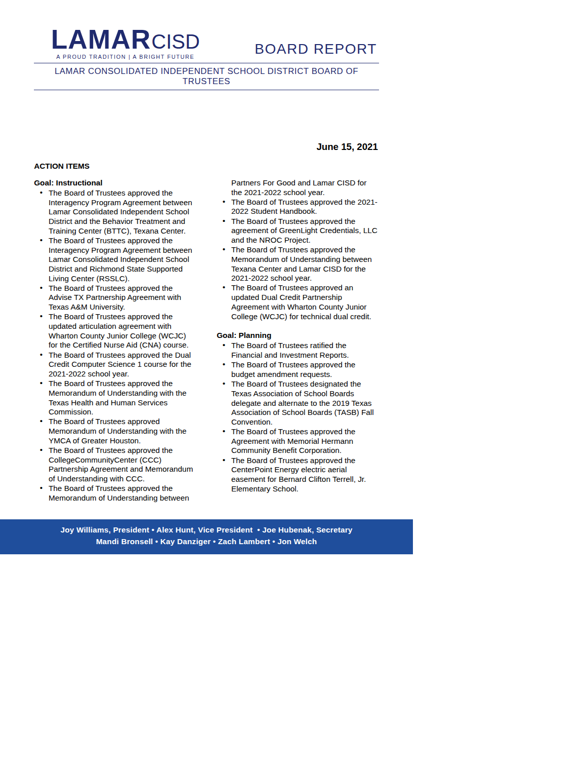LAMAR CISD
A PROUD TRADITION | A BRIGHT FUTURE
BOARD REPORT
LAMAR CONSOLIDATED INDEPENDENT SCHOOL DISTRICT BOARD OF TRUSTEES
June 15, 2021
ACTION ITEMS
Goal: Instructional
The Board of Trustees approved the Interagency Program Agreement between Lamar Consolidated Independent School District and the Behavior Treatment and Training Center (BTTC), Texana Center.
The Board of Trustees approved the Interagency Program Agreement between Lamar Consolidated Independent School District and Richmond State Supported Living Center (RSSLC).
The Board of Trustees approved the Advise TX Partnership Agreement with Texas A&M University.
The Board of Trustees approved the updated articulation agreement with Wharton County Junior College (WCJC) for the Certified Nurse Aid (CNA) course.
The Board of Trustees approved the Dual Credit Computer Science 1 course for the 2021-2022 school year.
The Board of Trustees approved the Memorandum of Understanding with the Texas Health and Human Services Commission.
The Board of Trustees approved Memorandum of Understanding with the YMCA of Greater Houston.
The Board of Trustees approved the CollegeCommunityCenter (CCC) Partnership Agreement and Memorandum of Understanding with CCC.
The Board of Trustees approved the Memorandum of Understanding between
Partners For Good and Lamar CISD for the 2021-2022 school year.
The Board of Trustees approved the 2021-2022 Student Handbook.
The Board of Trustees approved the agreement of GreenLight Credentials, LLC and the NROC Project.
The Board of Trustees approved the Memorandum of Understanding between Texana Center and Lamar CISD for the 2021-2022 school year.
The Board of Trustees approved an updated Dual Credit Partnership Agreement with Wharton County Junior College (WCJC) for technical dual credit.
Goal: Planning
The Board of Trustees ratified the Financial and Investment Reports.
The Board of Trustees approved the budget amendment requests.
The Board of Trustees designated the Texas Association of School Boards delegate and alternate to the 2019 Texas Association of School Boards (TASB) Fall Convention.
The Board of Trustees approved the Agreement with Memorial Hermann Community Benefit Corporation.
The Board of Trustees approved the CenterPoint Energy electric aerial easement for Bernard Clifton Terrell, Jr. Elementary School.
Joy Williams, President • Alex Hunt, Vice President • Joe Hubenak, Secretary
Mandi Bronsell • Kay Danziger • Zach Lambert • Jon Welch